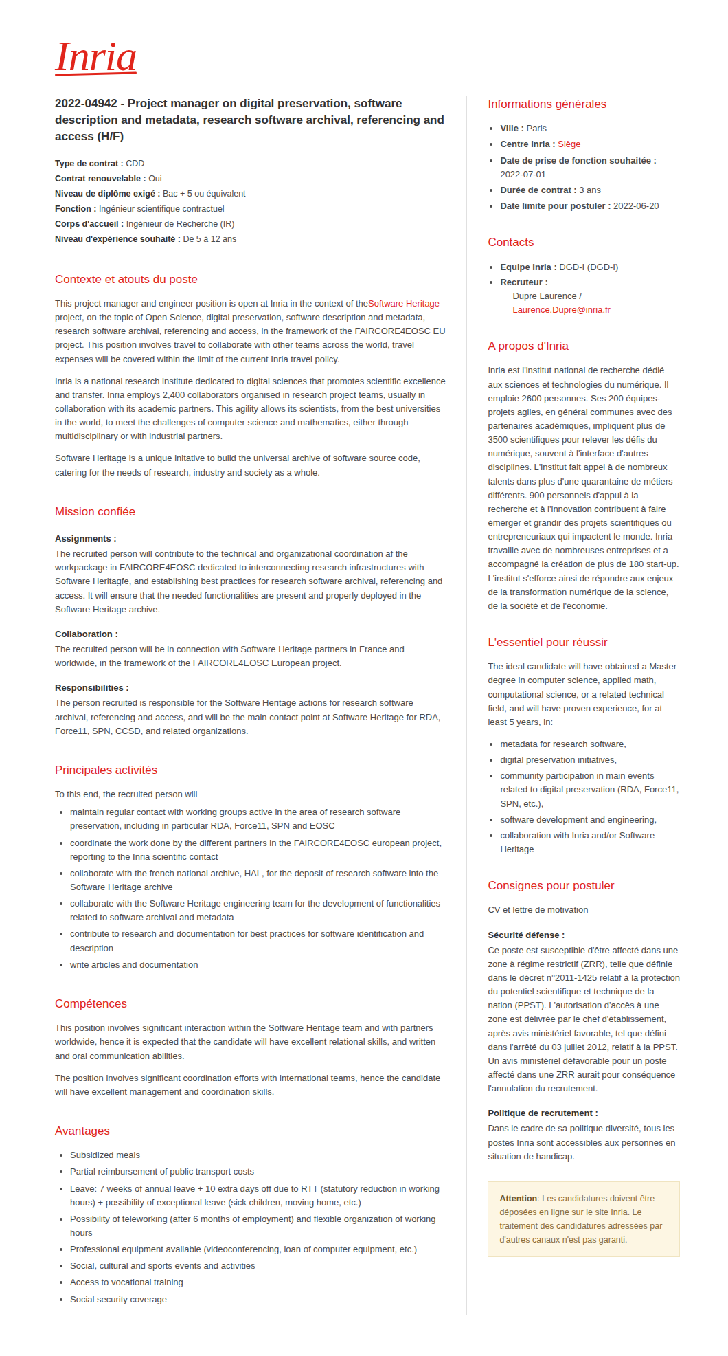Inria
2022-04942 - Project manager on digital preservation, software description and metadata, research software archival, referencing and access (H/F)
Type de contrat : CDD
Contrat renouvelable : Oui
Niveau de diplôme exigé : Bac + 5 ou équivalent
Fonction : Ingénieur scientifique contractuel
Corps d'accueil : Ingénieur de Recherche (IR)
Niveau d'expérience souhaité : De 5 à 12 ans
Contexte et atouts du poste
This project manager and engineer position is open at Inria in the context of theSoftware Heritage project, on the topic of Open Science, digital preservation, software description and metadata, research software archival, referencing and access, in the framework of the FAIRCORE4EOSC EU project. This position involves travel to collaborate with other teams across the world, travel expenses will be covered within the limit of the current Inria travel policy.
Inria is a national research institute dedicated to digital sciences that promotes scientific excellence and transfer. Inria employs 2,400 collaborators organised in research project teams, usually in collaboration with its academic partners. This agility allows its scientists, from the best universities in the world, to meet the challenges of computer science and mathematics, either through multidisciplinary or with industrial partners.
Software Heritage is a unique initative to build the universal archive of software source code, catering for the needs of research, industry and society as a whole.
Mission confiée
Assignments :
The recruited person will contribute to the technical and organizational coordination af the workpackage in FAIRCORE4EOSC dedicated to interconnecting research infrastructures with Software Heritagfe, and establishing best practices for research software archival, referencing and access. It will ensure that the needed functionalities are present and properly deployed in the Software Heritage archive.
Collaboration :
The recruited person will be in connection with Software Heritage partners in France and worldwide, in the framework of the FAIRCORE4EOSC European project.
Responsibilities :
The person recruited is responsible for the Software Heritage actions for research software archival, referencing and access, and will be the main contact point at Software Heritage for RDA, Force11, SPN, CCSD, and related organizations.
Principales activités
To this end, the recruited person will
maintain regular contact with working groups active in the area of research software preservation, including in particular RDA, Force11, SPN and EOSC
coordinate the work done by the different partners in the FAIRCORE4EOSC european project, reporting to the Inria scientific contact
collaborate with the french national archive, HAL, for the deposit of research software into the Software Heritage archive
collaborate with the Software Heritage engineering team for the development of functionalities related to software archival and metadata
contribute to research and documentation for best practices for software identification and description
write articles and documentation
Compétences
This position involves significant interaction within the Software Heritage team and with partners worldwide, hence it is expected that the candidate will have excellent relational skills, and written and oral communication abilities.
The position involves significant coordination efforts with international teams, hence the candidate will have excellent management and coordination skills.
Avantages
Subsidized meals
Partial reimbursement of public transport costs
Leave: 7 weeks of annual leave + 10 extra days off due to RTT (statutory reduction in working hours) + possibility of exceptional leave (sick children, moving home, etc.)
Possibility of teleworking (after 6 months of employment) and flexible organization of working hours
Professional equipment available (videoconferencing, loan of computer equipment, etc.)
Social, cultural and sports events and activities
Access to vocational training
Social security coverage
Informations générales
Ville : Paris
Centre Inria : Siège
Date de prise de fonction souhaitée : 2022-07-01
Durée de contrat : 3 ans
Date limite pour postuler : 2022-06-20
Contacts
Equipe Inria : DGD-I (DGD-I)
Recruteur :
Dupre Laurence / Laurence.Dupre@inria.fr
A propos d'Inria
Inria est l'institut national de recherche dédié aux sciences et technologies du numérique. Il emploie 2600 personnes. Ses 200 équipes-projets agiles, en général communes avec des partenaires académiques, impliquent plus de 3500 scientifiques pour relever les défis du numérique, souvent à l'interface d'autres disciplines. L'institut fait appel à de nombreux talents dans plus d'une quarantaine de métiers différents. 900 personnels d'appui à la recherche et à l'innovation contribuent à faire émerger et grandir des projets scientifiques ou entrepreneuriaux qui impactent le monde. Inria travaille avec de nombreuses entreprises et a accompagné la création de plus de 180 start-up. L'institut s'efforce ainsi de répondre aux enjeux de la transformation numérique de la science, de la société et de l'économie.
L'essentiel pour réussir
The ideal candidate will have obtained a Master degree in computer science, applied math, computational science, or a related technical field, and will have proven experience, for at least 5 years, in:
metadata for research software,
digital preservation initiatives,
community participation in main events related to digital preservation (RDA, Force11, SPN, etc.),
software development and engineering,
collaboration with Inria and/or Software Heritage
Consignes pour postuler
CV et lettre de motivation
Sécurité défense :
Ce poste est susceptible d'être affecté dans une zone à régime restrictif (ZRR), telle que définie dans le décret n°2011-1425 relatif à la protection du potentiel scientifique et technique de la nation (PPST). L'autorisation d'accès à une zone est délivrée par le chef d'établissement, après avis ministériel favorable, tel que défini dans l'arrêté du 03 juillet 2012, relatif à la PPST. Un avis ministériel défavorable pour un poste affecté dans une ZRR aurait pour conséquence l'annulation du recrutement.
Politique de recrutement :
Dans le cadre de sa politique diversité, tous les postes Inria sont accessibles aux personnes en situation de handicap.
Attention: Les candidatures doivent être déposées en ligne sur le site Inria. Le traitement des candidatures adressées par d'autres canaux n'est pas garanti.